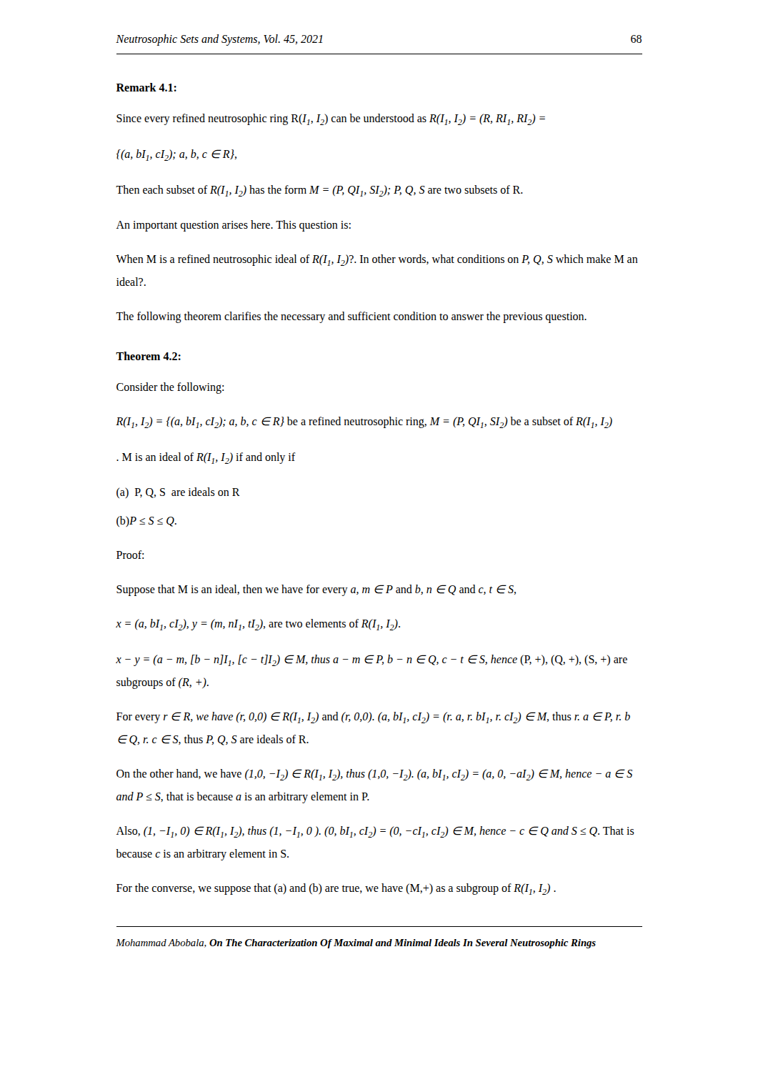Neutrosophic Sets and Systems, Vol. 45, 2021 68
Remark 4.1:
Since every refined neutrosophic ring R(I1, I2) can be understood as R(I1, I2) = (R, RI1, RI2) =
{(a, bI1, cI2); a, b, c ∈ R},
Then each subset of R(I1, I2) has the form M = (P, QI1, SI2); P, Q, S are two subsets of R.
An important question arises here. This question is:
When M is a refined neutrosophic ideal of R(I1, I2)?. In other words, what conditions on P, Q, S which make M an ideal?.
The following theorem clarifies the necessary and sufficient condition to answer the previous question.
Theorem 4.2:
Consider the following:
R(I1, I2) = {(a, bI1, cI2); a, b, c ∈ R} be a refined neutrosophic ring, M = (P, QI1, SI2) be a subset of R(I1, I2)
. M is an ideal of R(I1, I2) if and only if
(a) P, Q, S are ideals on R
(b)P ≤ S ≤ Q.
Proof:
Suppose that M is an ideal, then we have for every a, m ∈ P and b, n ∈ Q and c, t ∈ S,
x = (a, bI1, cI2), y = (m, nI1, tI2), are two elements of R(I1, I2).
x − y = (a − m, [b − n]I1, [c − t]I2) ∈ M, thus a − m ∈ P, b − n ∈ Q, c − t ∈ S, hence (P, +), (Q, +), (S, +) are subgroups of (R, +).
For every r ∈ R, we have (r, 0,0) ∈ R(I1, I2) and (r, 0,0). (a, bI1, cI2) = (r. a, r. bI1, r. cI2) ∈ M, thus r. a ∈ P, r. b ∈ Q, r. c ∈ S, thus P, Q, S are ideals of R.
On the other hand, we have (1,0, −I2) ∈ R(I1, I2), thus (1,0, −I2). (a, bI1, cI2) = (a, 0, −aI2) ∈ M, hence − a ∈ S and P ≤ S, that is because a is an arbitrary element in P.
Also, (1, −I1, 0) ∈ R(I1, I2), thus (1, −I1, 0 ). (0, bI1, cI2) = (0, −cI1, cI2) ∈ M, hence − c ∈ Q and S ≤ Q. That is because c is an arbitrary element in S.
For the converse, we suppose that (a) and (b) are true, we have (M,+) as a subgroup of R(I1, I2) .
Mohammad Abobala, On The Characterization Of Maximal and Minimal Ideals In Several Neutrosophic Rings